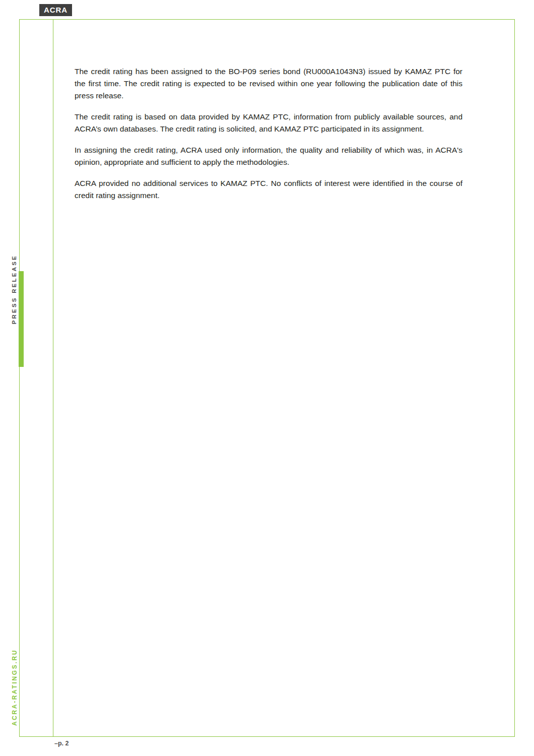PRESS RELEASE
ACRA-RATINGS.RU
ACRA
The credit rating has been assigned to the BO-P09 series bond (RU000A1043N3) issued by KAMAZ PTC for the first time. The credit rating is expected to be revised within one year following the publication date of this press release.
The credit rating is based on data provided by KAMAZ PTC, information from publicly available sources, and ACRA’s own databases. The credit rating is solicited, and KAMAZ PTC participated in its assignment.
In assigning the credit rating, ACRA used only information, the quality and reliability of which was, in ACRA's opinion, appropriate and sufficient to apply the methodologies.
ACRA provided no additional services to KAMAZ PTC. No conflicts of interest were identified in the course of credit rating assignment.
–p. 2